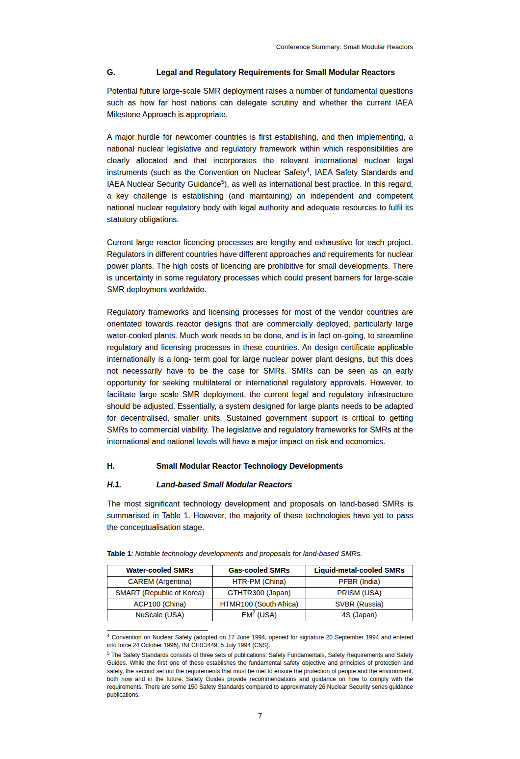Conference Summary: Small Modular Reactors
G. Legal and Regulatory Requirements for Small Modular Reactors
Potential future large-scale SMR deployment raises a number of fundamental questions such as how far host nations can delegate scrutiny and whether the current IAEA Milestone Approach is appropriate.
A major hurdle for newcomer countries is first establishing, and then implementing, a national nuclear legislative and regulatory framework within which responsibilities are clearly allocated and that incorporates the relevant international nuclear legal instruments (such as the Convention on Nuclear Safety4, IAEA Safety Standards and IAEA Nuclear Security Guidance5), as well as international best practice. In this regard, a key challenge is establishing (and maintaining) an independent and competent national nuclear regulatory body with legal authority and adequate resources to fulfil its statutory obligations.
Current large reactor licencing processes are lengthy and exhaustive for each project. Regulators in different countries have different approaches and requirements for nuclear power plants. The high costs of licencing are prohibitive for small developments. There is uncertainty in some regulatory processes which could present barriers for large-scale SMR deployment worldwide.
Regulatory frameworks and licensing processes for most of the vendor countries are orientated towards reactor designs that are commercially deployed, particularly large water-cooled plants. Much work needs to be done, and is in fact on-going, to streamline regulatory and licensing processes in these countries. An design certificate applicable internationally is a long- term goal for large nuclear power plant designs, but this does not necessarily have to be the case for SMRs. SMRs can be seen as an early opportunity for seeking multilateral or international regulatory approvals. However, to facilitate large scale SMR deployment, the current legal and regulatory infrastructure should be adjusted. Essentially, a system designed for large plants needs to be adapted for decentralised, smaller units. Sustained government support is critical to getting SMRs to commercial viability. The legislative and regulatory frameworks for SMRs at the international and national levels will have a major impact on risk and economics.
H. Small Modular Reactor Technology Developments
H.1. Land-based Small Modular Reactors
The most significant technology development and proposals on land-based SMRs is summarised in Table 1. However, the majority of these technologies have yet to pass the conceptualisation stage.
Table 1: Notable technology developments and proposals for land-based SMRs.
| Water-cooled SMRs | Gas-cooled SMRs | Liquid-metal-cooled SMRs |
| --- | --- | --- |
| CAREM (Argentina) | HTR-PM (China) | PFBR (India) |
| SMART (Republic of Korea) | GTHTR300 (Japan) | PRISM (USA) |
| ACP100 (China) | HTMR100 (South Africa) | SVBR (Russia) |
| NuScale (USA) | EM 2 (USA) | 4S (Japan) |
4 Convention on Nuclear Safety (adopted on 17 June 1994, opened for signature 20 September 1994 and entered into force 24 October 1996), INFCIRC/449, 5 July 1994 (CNS).
5 The Safety Standards consists of three sets of publications: Safety Fundamentals, Safety Requirements and Safety Guides. While the first one of these establishes the fundamental safety objective and principles of protection and safety, the second set out the requirements that must be met to ensure the protection of people and the environment, both now and in the future. Safety Guides provide recommendations and guidance on how to comply with the requirements. There are some 150 Safety Standards compared to approximately 26 Nuclear Security series guidance publications.
7